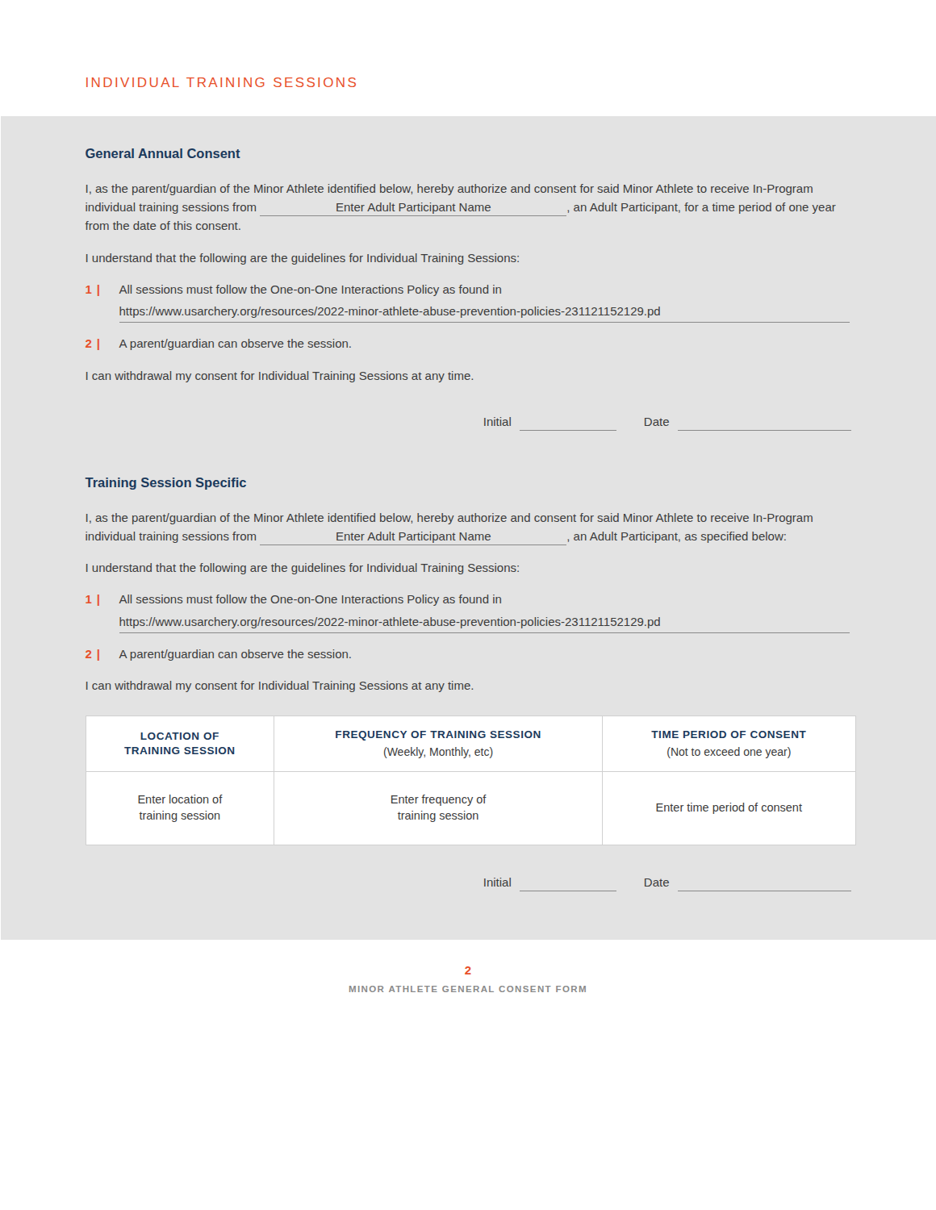Individual Training Sessions
General Annual Consent
I, as the parent/guardian of the Minor Athlete identified below, hereby authorize and consent for said Minor Athlete to receive In-Program individual training sessions from Enter Adult Participant Name, an Adult Participant, for a time period of one year from the date of this consent.
I understand that the following are the guidelines for Individual Training Sessions:
All sessions must follow the One-on-One Interactions Policy as found in https://www.usarchery.org/resources/2022-minor-athlete-abuse-prevention-policies-231121152129.pd
A parent/guardian can observe the session.
I can withdrawal my consent for Individual Training Sessions at any time.
Initial Date
Training Session Specific
I, as the parent/guardian of the Minor Athlete identified below, hereby authorize and consent for said Minor Athlete to receive In-Program individual training sessions from Enter Adult Participant Name, an Adult Participant, as specified below:
I understand that the following are the guidelines for Individual Training Sessions:
All sessions must follow the One-on-One Interactions Policy as found in https://www.usarchery.org/resources/2022-minor-athlete-abuse-prevention-policies-231121152129.pd
A parent/guardian can observe the session.
I can withdrawal my consent for Individual Training Sessions at any time.
| Location of Training Session | Frequency of Training Session (Weekly, Monthly, etc) | Time Period of Consent (Not to exceed one year) |
| --- | --- | --- |
| Enter location of training session | Enter frequency of training session | Enter time period of consent |
Initial Date
2
Minor Athlete General Consent Form